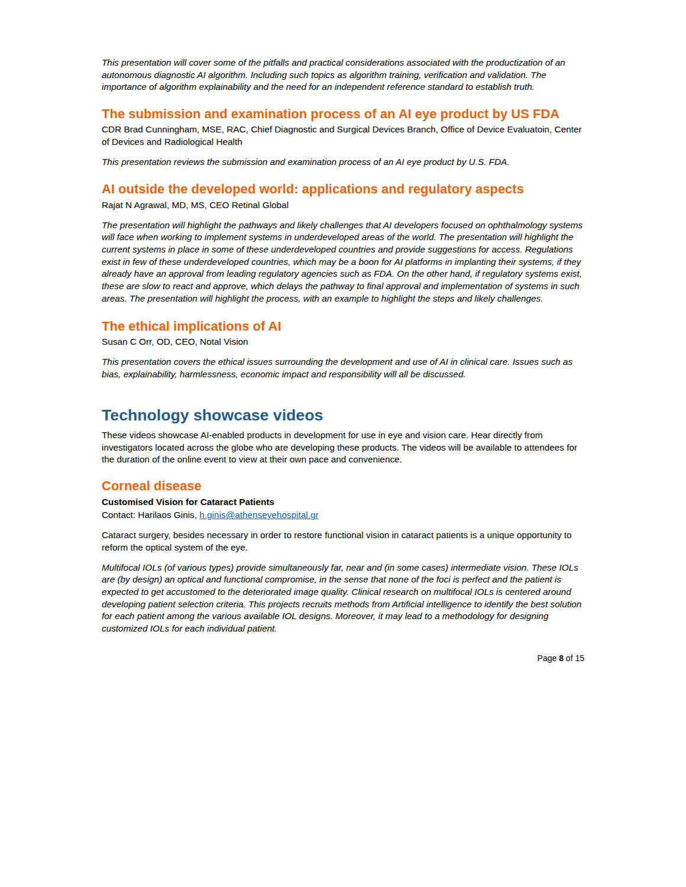This presentation will cover some of the pitfalls and practical considerations associated with the productization of an autonomous diagnostic AI algorithm. Including such topics as algorithm training, verification and validation. The importance of algorithm explainability and the need for an independent reference standard to establish truth.
The submission and examination process of an AI eye product by US FDA
CDR Brad Cunningham, MSE, RAC, Chief Diagnostic and Surgical Devices Branch, Office of Device Evaluatoin, Center of Devices and Radiological Health
This presentation reviews the submission and examination process of an AI eye product by U.S. FDA.
AI outside the developed world: applications and regulatory aspects
Rajat N Agrawal, MD, MS, CEO Retinal Global
The presentation will highlight the pathways and likely challenges that AI developers focused on ophthalmology systems will face when working to implement systems in underdeveloped areas of the world. The presentation will highlight the current systems in place in some of these underdeveloped countries and provide suggestions for access. Regulations exist in few of these underdeveloped countries, which may be a boon for AI platforms in implanting their systems, if they already have an approval from leading regulatory agencies such as FDA. On the other hand, if regulatory systems exist, these are slow to react and approve, which delays the pathway to final approval and implementation of systems in such areas. The presentation will highlight the process, with an example to highlight the steps and likely challenges.
The ethical implications of AI
Susan C Orr, OD, CEO, Notal Vision
This presentation covers the ethical issues surrounding the development and use of AI in clinical care. Issues such as bias, explainability, harmlessness, economic impact and responsibility will all be discussed.
Technology showcase videos
These videos showcase AI-enabled products in development for use in eye and vision care. Hear directly from investigators located across the globe who are developing these products. The videos will be available to attendees for the duration of the online event to view at their own pace and convenience.
Corneal disease
Customised Vision for Cataract Patients
Contact: Harilaos Ginis, h.ginis@athenseyehospital.gr
Cataract surgery, besides necessary in order to restore functional vision in cataract patients is a unique opportunity to reform the optical system of the eye.
Multifocal IOLs (of various types) provide simultaneously far, near and (in some cases) intermediate vision. These IOLs are (by design) an optical and functional compromise, in the sense that none of the foci is perfect and the patient is expected to get accustomed to the deteriorated image quality. Clinical research on multifocal IOLs is centered around developing patient selection criteria. This projects recruits methods from Artificial intelligence to identify the best solution for each patient among the various available IOL designs. Moreover, it may lead to a methodology for designing customized IOLs for each individual patient.
Page 8 of 15